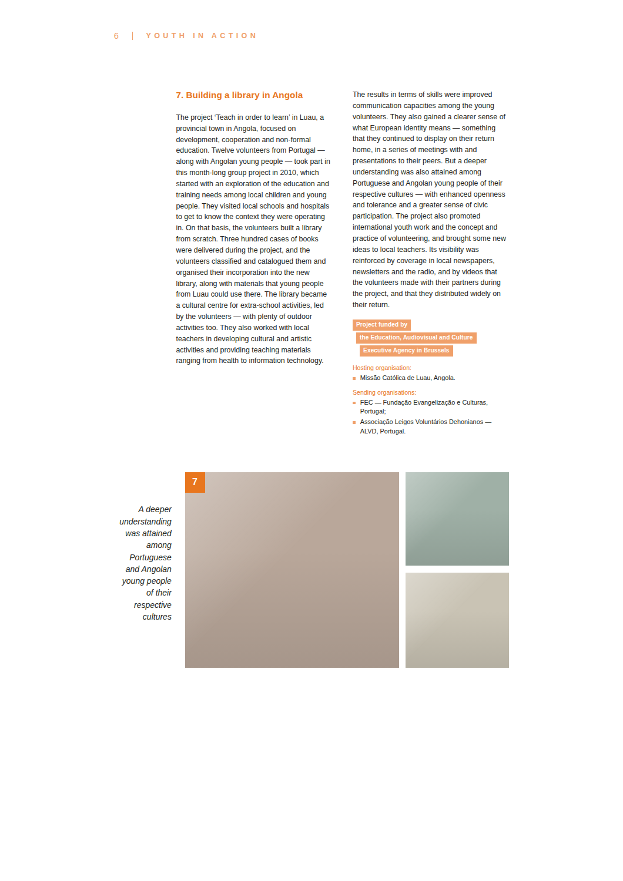6 Youth in Action
7. Building a library in Angola
The project ‘Teach in order to learn’ in Luau, a provincial town in Angola, focused on development, cooperation and non-formal education. Twelve volunteers from Portugal — along with Angolan young people — took part in this month-long group project in 2010, which started with an exploration of the education and training needs among local children and young people. They visited local schools and hospitals to get to know the context they were operating in. On that basis, the volunteers built a library from scratch. Three hundred cases of books were delivered during the project, and the volunteers classified and catalogued them and organised their incorporation into the new library, along with materials that young people from Luau could use there. The library became a cultural centre for extra-school activities, led by the volunteers — with plenty of outdoor activities too. They also worked with local teachers in developing cultural and artistic activities and providing teaching materials ranging from health to information technology.
The results in terms of skills were improved communication capacities among the young volunteers. They also gained a clearer sense of what European identity means — something that they continued to display on their return home, in a series of meetings with and presentations to their peers. But a deeper understanding was also attained among Portuguese and Angolan young people of their respective cultures — with enhanced openness and tolerance and a greater sense of civic participation. The project also promoted international youth work and the concept and practice of volunteering, and brought some new ideas to local teachers. Its visibility was reinforced by coverage in local newspapers, newsletters and the radio, and by videos that the volunteers made with their partners during the project, and that they distributed widely on their return.
Project funded by the Education, Audiovisual and Culture Executive Agency in Brussels
Hosting organisation:
Missão Católica de Luau, Angola.
Sending organisations:
FEC — Fundação Evangelização e Culturas, Portugal;
Associação Leigos Voluntários Dehonianos — ALVD, Portugal.
A deeper understanding was attained among Portuguese and Angolan young people of their respective cultures
7